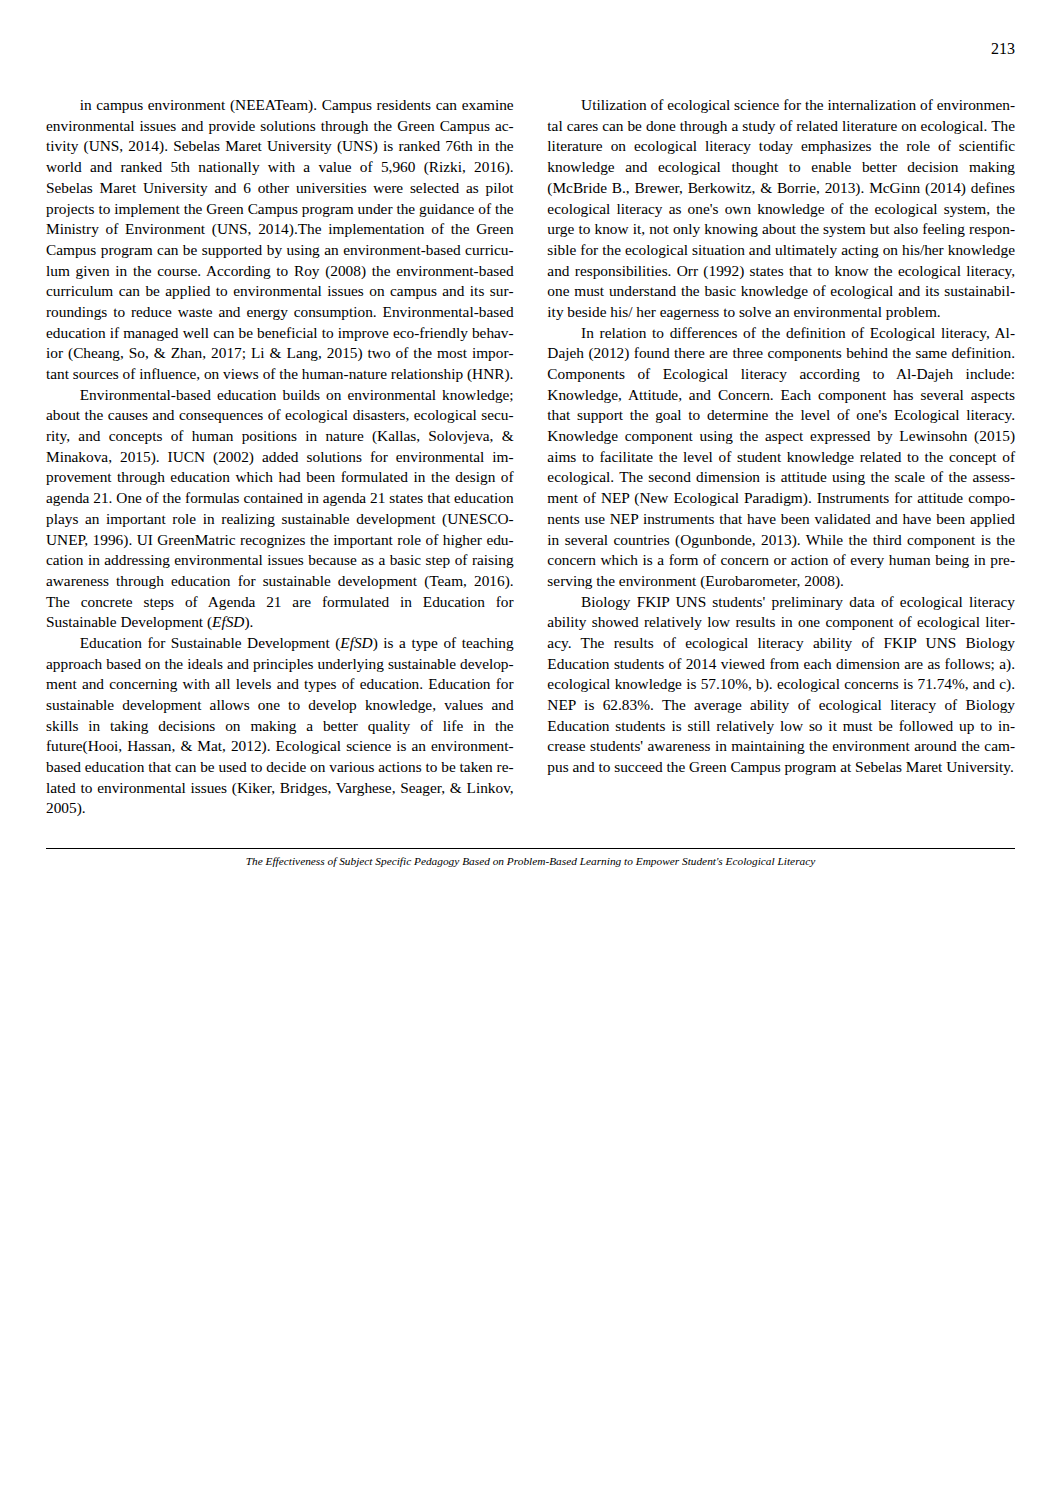213
in campus environment (NEEATeam). Campus residents can examine environmental issues and provide solutions through the Green Campus activity (UNS, 2014). Sebelas Maret University (UNS) is ranked 76th in the world and ranked 5th nationally with a value of 5,960 (Rizki, 2016). Sebelas Maret University and 6 other universities were selected as pilot projects to implement the Green Campus program under the guidance of the Ministry of Environment (UNS, 2014).The implementation of the Green Campus program can be supported by using an environment-based curriculum given in the course. According to Roy (2008) the environment-based curriculum can be applied to environmental issues on campus and its surroundings to reduce waste and energy consumption. Environmental-based education if managed well can be beneficial to improve eco-friendly behavior (Cheang, So, & Zhan, 2017; Li & Lang, 2015) two of the most important sources of influence, on views of the human-nature relationship (HNR).
Environmental-based education builds on environmental knowledge; about the causes and consequences of ecological disasters, ecological security, and concepts of human positions in nature (Kallas, Solovjeva, & Minakova, 2015). IUCN (2002) added solutions for environmental improvement through education which had been formulated in the design of agenda 21. One of the formulas contained in agenda 21 states that education plays an important role in realizing sustainable development (UNESCO-UNEP, 1996). UI GreenMatric recognizes the important role of higher education in addressing environmental issues because as a basic step of raising awareness through education for sustainable development (Team, 2016). The concrete steps of Agenda 21 are formulated in Education for Sustainable Development (EfSD).
Education for Sustainable Development (EfSD) is a type of teaching approach based on the ideals and principles underlying sustainable development and concerning with all levels and types of education. Education for sustainable development allows one to develop knowledge, values and skills in taking decisions on making a better quality of life in the future(Hooi, Hassan, & Mat, 2012). Ecological science is an environment-based education that can be used to decide on various actions to be taken related to environmental issues (Kiker, Bridges, Varghese, Seager, & Linkov, 2005).
Utilization of ecological science for the internalization of environmental cares can be done through a study of related literature on ecological. The literature on ecological literacy today emphasizes the role of scientific knowledge and ecological thought to enable better decision making (McBride B., Brewer, Berkowitz, & Borrie, 2013). McGinn (2014) defines ecological literacy as one's own knowledge of the ecological system, the urge to know it, not only knowing about the system but also feeling responsible for the ecological situation and ultimately acting on his/her knowledge and responsibilities. Orr (1992) states that to know the ecological literacy, one must understand the basic knowledge of ecological and its sustainability beside his/ her eagerness to solve an environmental problem.
In relation to differences of the definition of Ecological literacy, Al-Dajeh (2012) found there are three components behind the same definition. Components of Ecological literacy according to Al-Dajeh include: Knowledge, Attitude, and Concern. Each component has several aspects that support the goal to determine the level of one's Ecological literacy. Knowledge component using the aspect expressed by Lewinsohn (2015) aims to facilitate the level of student knowledge related to the concept of ecological. The second dimension is attitude using the scale of the assessment of NEP (New Ecological Paradigm). Instruments for attitude components use NEP instruments that have been validated and have been applied in several countries (Ogunbonde, 2013). While the third component is the concern which is a form of concern or action of every human being in preserving the environment (Eurobarometer, 2008).
Biology FKIP UNS students' preliminary data of ecological literacy ability showed relatively low results in one component of ecological literacy. The results of ecological literacy ability of FKIP UNS Biology Education students of 2014 viewed from each dimension are as follows; a). ecological knowledge is 57.10%, b). ecological concerns is 71.74%, and c). NEP is 62.83%. The average ability of ecological literacy of Biology Education students is still relatively low so it must be followed up to increase students' awareness in maintaining the environment around the campus and to succeed the Green Campus program at Sebelas Maret University.
The Effectiveness of Subject Specific Pedagogy Based on Problem-Based Learning to Empower Student's Ecological Literacy